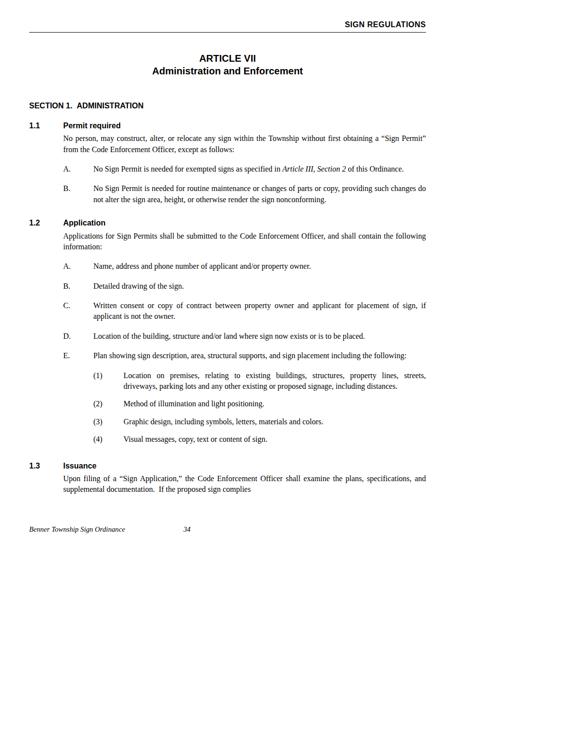SIGN REGULATIONS
ARTICLE VIIAdministration and Enforcement
SECTION 1. ADMINISTRATION
1.1
Permit required
No person, may construct, alter, or relocate any sign within the Township without first obtaining a “Sign Permit” from the Code Enforcement Officer, except as follows:
A.
No Sign Permit is needed for exempted signs as specified in Article III, Section 2 of this Ordinance.
B.
No Sign Permit is needed for routine maintenance or changes of parts or copy, providing such changes do not alter the sign area, height, or otherwise render the sign nonconforming.
1.2
Application
Applications for Sign Permits shall be submitted to the Code Enforcement Officer, and shall contain the following information:
A.
Name, address and phone number of applicant and/or property owner.
B.
Detailed drawing of the sign.
C.
Written consent or copy of contract between property owner and applicant for placement of sign, if applicant is not the owner.
D.
Location of the building, structure and/or land where sign now exists or is to be placed.
E.
Plan showing sign description, area, structural supports, and sign placement including the following:
(1)
Location on premises, relating to existing buildings, structures, property lines, streets, driveways, parking lots and any other existing or proposed signage, including distances.
(2)
Method of illumination and light positioning.
(3)
Graphic design, including symbols, letters, materials and colors.
(4)
Visual messages, copy, text or content of sign.
1.3
Issuance
Upon filing of a “Sign Application,” the Code Enforcement Officer shall examine the plans, specifications, and supplemental documentation. If the proposed sign complies
Benner Township Sign Ordinance 34